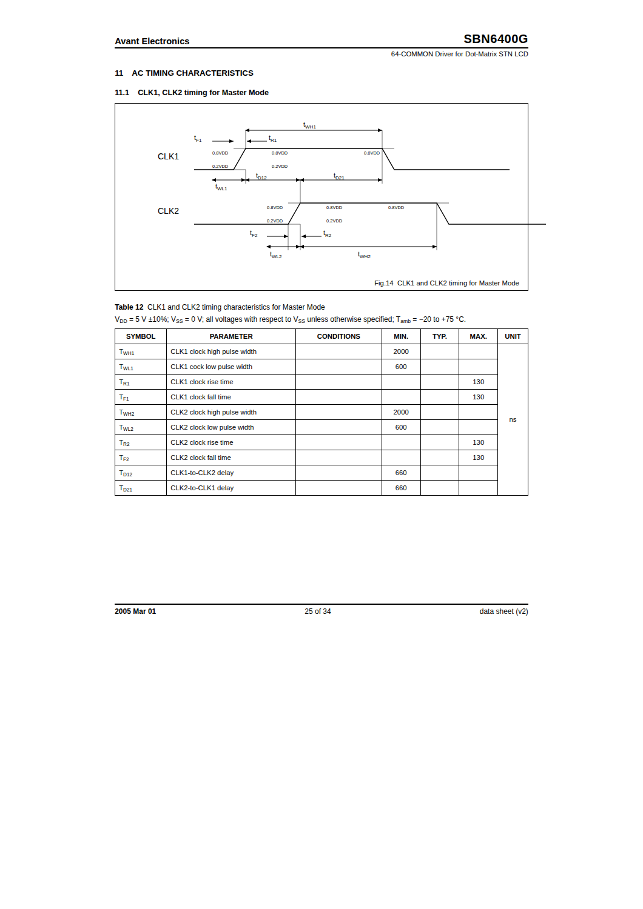Avant Electronics
SBN6400G
64-COMMON Driver for Dot-Matrix STN LCD
11 AC TIMING CHARACTERISTICS
11.1 CLK1, CLK2 timing for Master Mode
CLK1 CLK2 0.8VDD 0.2VDD 0.8VDD 0.2VDD 0.8VDD 0.8VDD 0.2VDD 0.8VDD 0.2VDD 0.8VDD tWH1 tF1 tR1 tWL1 tD12 tD21 tF2 tR2 tWL2 tWH2
Fig.14 CLK1 and CLK2 timing for Master Mode
Table 12 CLK1 and CLK2 timing characteristics for Master Mode
VDD = 5 V ±10%; VSS = 0 V; all voltages with respect to VSS unless otherwise specified; Tamb = −20 to +75 °C.
| SYMBOL | PARAMETER | CONDITIONS | MIN. | TYP. | MAX. | UNIT |
| --- | --- | --- | --- | --- | --- | --- |
| T WH1 | CLK1 clock high pulse width | | 2000 | | | ns |
| T WL1 | CLK1 cock low pulse width | | 600 | | |
| T R1 | CLK1 clock rise time | | | | 130 |
| T F1 | CLK1 clock fall time | | | | 130 |
| T WH2 | CLK2 clock high pulse width | | 2000 | | |
| T WL2 | CLK2 clock low pulse width | | 600 | | |
| T R2 | CLK2 clock rise time | | | | 130 |
| T F2 | CLK2 clock fall time | | | | 130 |
| T D12 | CLK1-to-CLK2 delay | | 660 | | |
| T D21 | CLK2-to-CLK1 delay | | 660 | | |
2005 Mar 01
25 of 34
data sheet (v2)